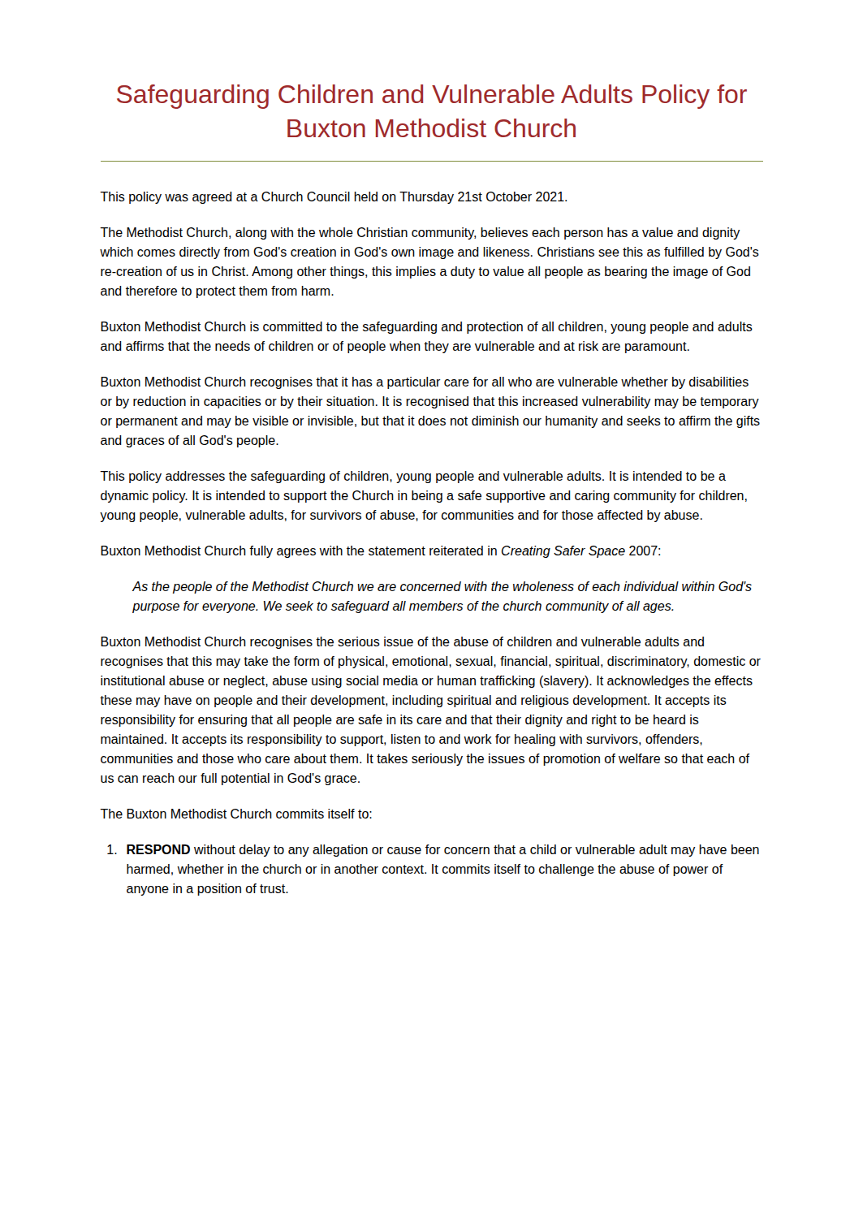Safeguarding Children and Vulnerable Adults Policy for Buxton Methodist Church
This policy was agreed at a Church Council held on Thursday 21st October 2021.
The Methodist Church, along with the whole Christian community, believes each person has a value and dignity which comes directly from God's creation in God's own image and likeness. Christians see this as fulfilled by God's re-creation of us in Christ. Among other things, this implies a duty to value all people as bearing the image of God and therefore to protect them from harm.
Buxton Methodist Church is committed to the safeguarding and protection of all children, young people and adults and affirms that the needs of children or of people when they are vulnerable and at risk are paramount.
Buxton Methodist Church recognises that it has a particular care for all who are vulnerable whether by disabilities or by reduction in capacities or by their situation. It is recognised that this increased vulnerability may be temporary or permanent and may be visible or invisible, but that it does not diminish our humanity and seeks to affirm the gifts and graces of all God's people.
This policy addresses the safeguarding of children, young people and vulnerable adults. It is intended to be a dynamic policy. It is intended to support the Church in being a safe supportive and caring community for children, young people, vulnerable adults, for survivors of abuse, for communities and for those affected by abuse.
Buxton Methodist Church fully agrees with the statement reiterated in Creating Safer Space 2007:
As the people of the Methodist Church we are concerned with the wholeness of each individual within God's purpose for everyone. We seek to safeguard all members of the church community of all ages.
Buxton Methodist Church recognises the serious issue of the abuse of children and vulnerable adults and recognises that this may take the form of physical, emotional, sexual, financial, spiritual, discriminatory, domestic or institutional abuse or neglect, abuse using social media or human trafficking (slavery). It acknowledges the effects these may have on people and their development, including spiritual and religious development. It accepts its responsibility for ensuring that all people are safe in its care and that their dignity and right to be heard is maintained. It accepts its responsibility to support, listen to and work for healing with survivors, offenders, communities and those who care about them. It takes seriously the issues of promotion of welfare so that each of us can reach our full potential in God's grace.
The Buxton Methodist Church commits itself to:
RESPOND without delay to any allegation or cause for concern that a child or vulnerable adult may have been harmed, whether in the church or in another context. It commits itself to challenge the abuse of power of anyone in a position of trust.